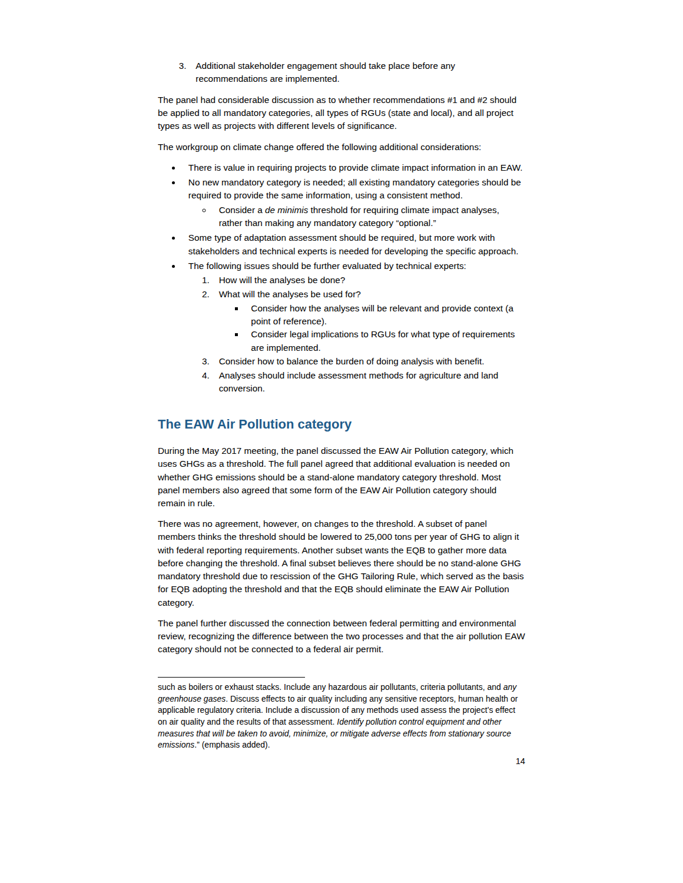Additional stakeholder engagement should take place before any recommendations are implemented.
The panel had considerable discussion as to whether recommendations #1 and #2 should be applied to all mandatory categories, all types of RGUs (state and local), and all project types as well as projects with different levels of significance.
The workgroup on climate change offered the following additional considerations:
There is value in requiring projects to provide climate impact information in an EAW.
No new mandatory category is needed; all existing mandatory categories should be required to provide the same information, using a consistent method.
Consider a de minimis threshold for requiring climate impact analyses, rather than making any mandatory category “optional.”
Some type of adaptation assessment should be required, but more work with stakeholders and technical experts is needed for developing the specific approach.
The following issues should be further evaluated by technical experts:
How will the analyses be done?
What will the analyses be used for?
Consider how the analyses will be relevant and provide context (a point of reference).
Consider legal implications to RGUs for what type of requirements are implemented.
Consider how to balance the burden of doing analysis with benefit.
Analyses should include assessment methods for agriculture and land conversion.
The EAW Air Pollution category
During the May 2017 meeting, the panel discussed the EAW Air Pollution category, which uses GHGs as a threshold. The full panel agreed that additional evaluation is needed on whether GHG emissions should be a stand-alone mandatory category threshold. Most panel members also agreed that some form of the EAW Air Pollution category should remain in rule.
There was no agreement, however, on changes to the threshold. A subset of panel members thinks the threshold should be lowered to 25,000 tons per year of GHG to align it with federal reporting requirements. Another subset wants the EQB to gather more data before changing the threshold. A final subset believes there should be no stand-alone GHG mandatory threshold due to rescission of the GHG Tailoring Rule, which served as the basis for EQB adopting the threshold and that the EQB should eliminate the EAW Air Pollution category.
The panel further discussed the connection between federal permitting and environmental review, recognizing the difference between the two processes and that the air pollution EAW category should not be connected to a federal air permit.
such as boilers or exhaust stacks. Include any hazardous air pollutants, criteria pollutants, and any greenhouse gases. Discuss effects to air quality including any sensitive receptors, human health or applicable regulatory criteria. Include a discussion of any methods used assess the project’s effect on air quality and the results of that assessment. Identify pollution control equipment and other measures that will be taken to avoid, minimize, or mitigate adverse effects from stationary source emissions.” (emphasis added).
14